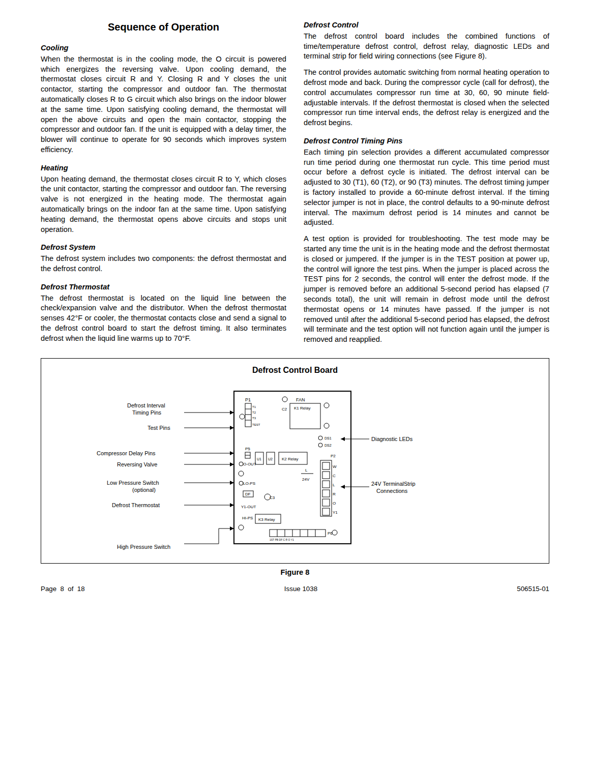Sequence of Operation
Cooling
When the thermostat is in the cooling mode, the O circuit is powered which energizes the reversing valve. Upon cooling demand, the thermostat closes circuit R and Y. Closing R and Y closes the unit contactor, starting the compressor and outdoor fan. The thermostat automatically closes R to G circuit which also brings on the indoor blower at the same time. Upon satisfying cooling demand, the thermostat will open the above circuits and open the main contactor, stopping the compressor and outdoor fan. If the unit is equipped with a delay timer, the blower will continue to operate for 90 seconds which improves system efficiency.
Heating
Upon heating demand, the thermostat closes circuit R to Y, which closes the unit contactor, starting the compressor and outdoor fan. The reversing valve is not energized in the heating mode. The thermostat again automatically brings on the indoor fan at the same time. Upon satisfying heating demand, the thermostat opens above circuits and stops unit operation.
Defrost System
The defrost system includes two components: the defrost thermostat and the defrost control.
Defrost Thermostat
The defrost thermostat is located on the liquid line between the check/expansion valve and the distributor. When the defrost thermostat senses 42°F or cooler, the thermostat contacts close and send a signal to the defrost control board to start the defrost timing. It also terminates defrost when the liquid line warms up to 70°F.
Defrost Control
The defrost control board includes the combined functions of time/temperature defrost control, defrost relay, diagnostic LEDs and terminal strip for field wiring connections (see Figure 8).
The control provides automatic switching from normal heating operation to defrost mode and back. During the compressor cycle (call for defrost), the control accumulates compressor run time at 30, 60, 90 minute field-adjustable intervals. If the defrost thermostat is closed when the selected compressor run time interval ends, the defrost relay is energized and the defrost begins.
Defrost Control Timing Pins
Each timing pin selection provides a different accumulated compressor run time period during one thermostat run cycle. This time period must occur before a defrost cycle is initiated. The defrost interval can be adjusted to 30 (T1), 60 (T2), or 90 (T3) minutes. The defrost timing jumper is factory installed to provide a 60-minute defrost interval. If the timing selector jumper is not in place, the control defaults to a 90-minute defrost interval. The maximum defrost period is 14 minutes and cannot be adjusted.
A test option is provided for troubleshooting. The test mode may be started any time the unit is in the heating mode and the defrost thermostat is closed or jumpered. If the jumper is in the TEST position at power up, the control will ignore the test pins. When the jumper is placed across the TEST pins for 2 seconds, the control will enter the defrost mode. If the jumper is removed before an additional 5-second period has elapsed (7 seconds total), the unit will remain in defrost mode until the defrost thermostat opens or 14 minutes have passed. If the jumper is not removed until after the additional 5-second period has elapsed, the defrost will terminate and the test option will not function again until the jumper is removed and reapplied.
Defrost Control Board
P1 T1 T2 T3 TEST FAN C2 K1 Relay DS1 DS2 U1 U2 K2 Relay P5 O-OUT LO-PS DF C3 Y1-OUT HI-PS K3 Relay 1ST PB DF C R O Y1 P6 P2 W C L R O Y1 L 24V Defrost Interval Timing Pins Test Pins Compressor Delay Pins Reversing Valve Low Pressure Switch (optional) Defrost Thermostat High Pressure Switch Diagnostic LEDs 24V TerminalStrip Connections
Figure 8
Page 8 of 18 Issue 1038 506515-01